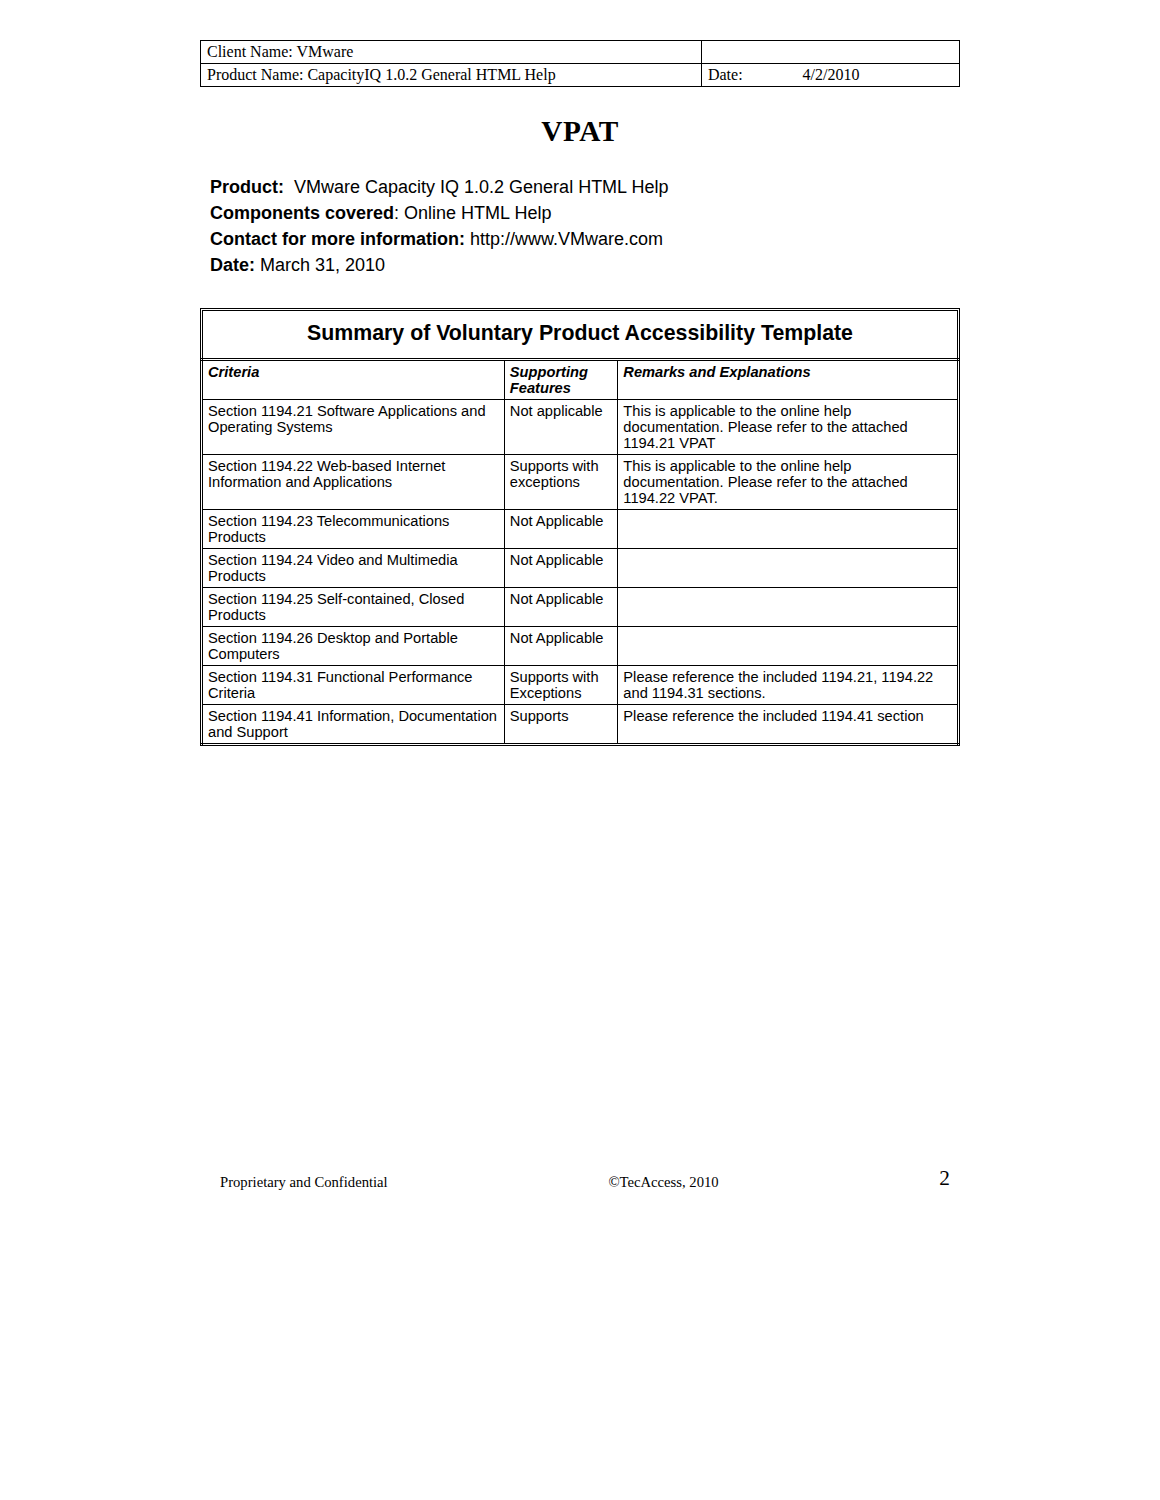| Client Name: VMware | |
| Product Name: CapacityIQ 1.0.2 General HTML Help | Date: 4/2/2010 |
VPAT
Product: VMware Capacity IQ 1.0.2 General HTML Help
Components covered: Online HTML Help
Contact for more information: http://www.VMware.com
Date: March 31, 2010
Summary of Voluntary Product Accessibility Template
| Criteria | Supporting Features | Remarks and Explanations |
| --- | --- | --- |
| Section 1194.21 Software Applications and Operating Systems | Not applicable | This is applicable to the online help documentation. Please refer to the attached 1194.21 VPAT |
| Section 1194.22 Web-based Internet Information and Applications | Supports with exceptions | This is applicable to the online help documentation. Please refer to the attached 1194.22 VPAT. |
| Section 1194.23 Telecommunications Products | Not Applicable | |
| Section 1194.24 Video and Multimedia Products | Not Applicable | |
| Section 1194.25 Self-contained, Closed Products | Not Applicable | |
| Section 1194.26 Desktop and Portable Computers | Not Applicable | |
| Section 1194.31 Functional Performance Criteria | Supports with Exceptions | Please reference the included 1194.21, 1194.22 and 1194.31 sections. |
| Section 1194.41 Information, Documentation and Support | Supports | Please reference the included 1194.41 section |
Proprietary and Confidential
©TecAccess, 2010
2